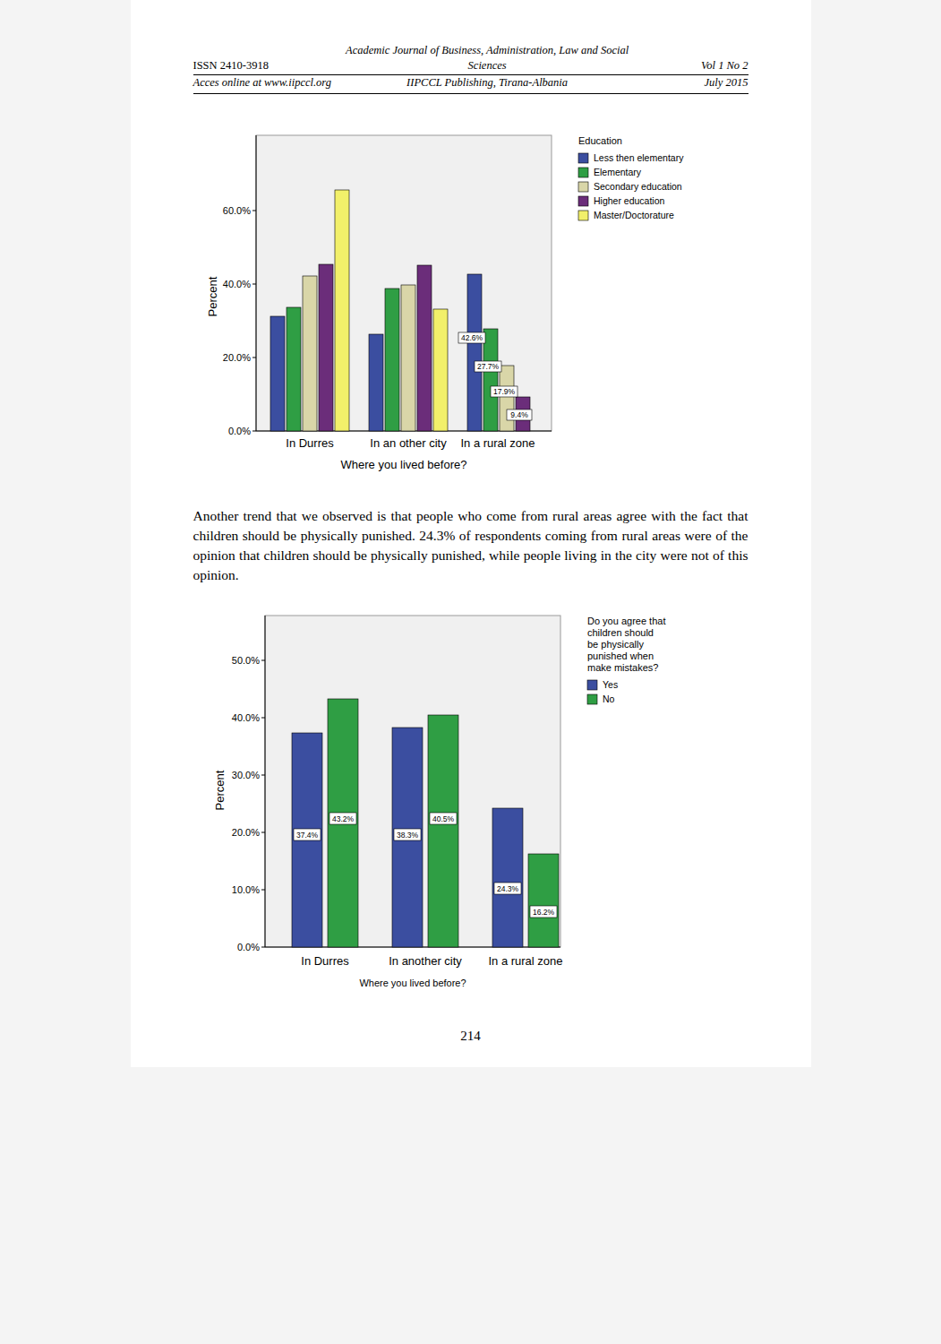| ISSN 2410-3918 | Academic Journal of Business, Administration, Law and Social Sciences | Vol 1 No 2 |
| Acces online at www.iipccl.org | IIPCCL Publishing, Tirana-Albania | July 2015 |
0.0% 20.0% 40.0% 60.0% Percent scale: 20% = 82px => 1% = 4.1px ; baseline y=350 42.6% 27.7% 17.9% 9.4% In Durres In an other city In a rural zone Where you lived before? Education Less then elementary Elementary Secondary education Higher education Master/Doctorature
Another trend that we observed is that people who come from rural areas agree with the fact that children should be physically punished. 24.3% of respondents coming from rural areas were of the opinion that children should be physically punished, while people living in the city were not of this opinion.
0.0% 10.0% 20.0% 30.0% 40.0% 50.0% Percent 37.4% 43.2% 38.3% 40.5% 24.3% 16.2% In Durres In another city In a rural zone Where you lived before? Do you agree that children should be physically punished when make mistakes? Yes No
214